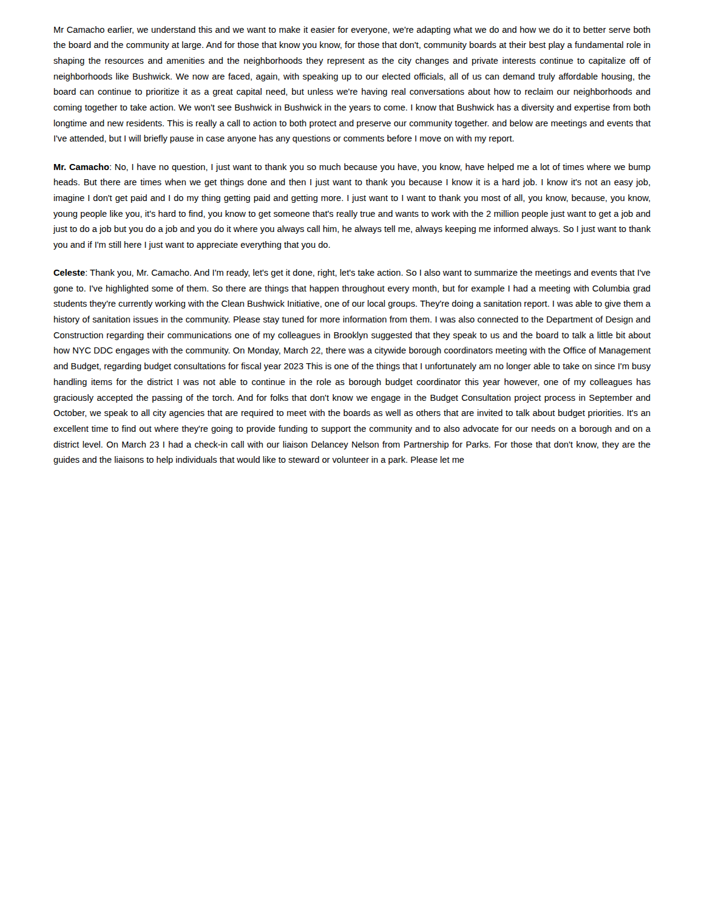Mr Camacho earlier, we understand this and we want to make it easier for everyone, we're adapting what we do and how we do it to better serve both the board and the community at large. And for those that know you know, for those that don't, community boards at their best play a fundamental role in shaping the resources and amenities and the neighborhoods they represent as the city changes and private interests continue to capitalize off of neighborhoods like Bushwick. We now are faced, again, with speaking up to our elected officials, all of us can demand truly affordable housing, the board can continue to prioritize it as a great capital need, but unless we're having real conversations about how to reclaim our neighborhoods and coming together to take action. We won't see Bushwick in Bushwick in the years to come. I know that Bushwick has a diversity and expertise from both longtime and new residents. This is really a call to action to both protect and preserve our community together. and below are meetings and events that I've attended, but I will briefly pause in case anyone has any questions or comments before I move on with my report.
Mr. Camacho: No, I have no question, I just want to thank you so much because you have, you know, have helped me a lot of times where we bump heads. But there are times when we get things done and then I just want to thank you because I know it is a hard job. I know it's not an easy job, imagine I don't get paid and I do my thing getting paid and getting more. I just want to I want to thank you most of all, you know, because, you know, young people like you, it's hard to find, you know to get someone that's really true and wants to work with the 2 million people just want to get a job and just to do a job but you do a job and you do it where you always call him, he always tell me, always keeping me informed always. So I just want to thank you and if I'm still here I just want to appreciate everything that you do.
Celeste: Thank you, Mr. Camacho. And I'm ready, let's get it done, right, let's take action. So I also want to summarize the meetings and events that I've gone to. I've highlighted some of them. So there are things that happen throughout every month, but for example I had a meeting with Columbia grad students they're currently working with the Clean Bushwick Initiative, one of our local groups. They're doing a sanitation report. I was able to give them a history of sanitation issues in the community. Please stay tuned for more information from them. I was also connected to the Department of Design and Construction regarding their communications one of my colleagues in Brooklyn suggested that they speak to us and the board to talk a little bit about how NYC DDC engages with the community. On Monday, March 22, there was a citywide borough coordinators meeting with the Office of Management and Budget, regarding budget consultations for fiscal year 2023 This is one of the things that I unfortunately am no longer able to take on since I'm busy handling items for the district I was not able to continue in the role as borough budget coordinator this year however, one of my colleagues has graciously accepted the passing of the torch. And for folks that don't know we engage in the Budget Consultation project process in September and October, we speak to all city agencies that are required to meet with the boards as well as others that are invited to talk about budget priorities. It's an excellent time to find out where they're going to provide funding to support the community and to also advocate for our needs on a borough and on a district level. On March 23 I had a check-in call with our liaison Delancey Nelson from Partnership for Parks. For those that don't know, they are the guides and the liaisons to help individuals that would like to steward or volunteer in a park. Please let me